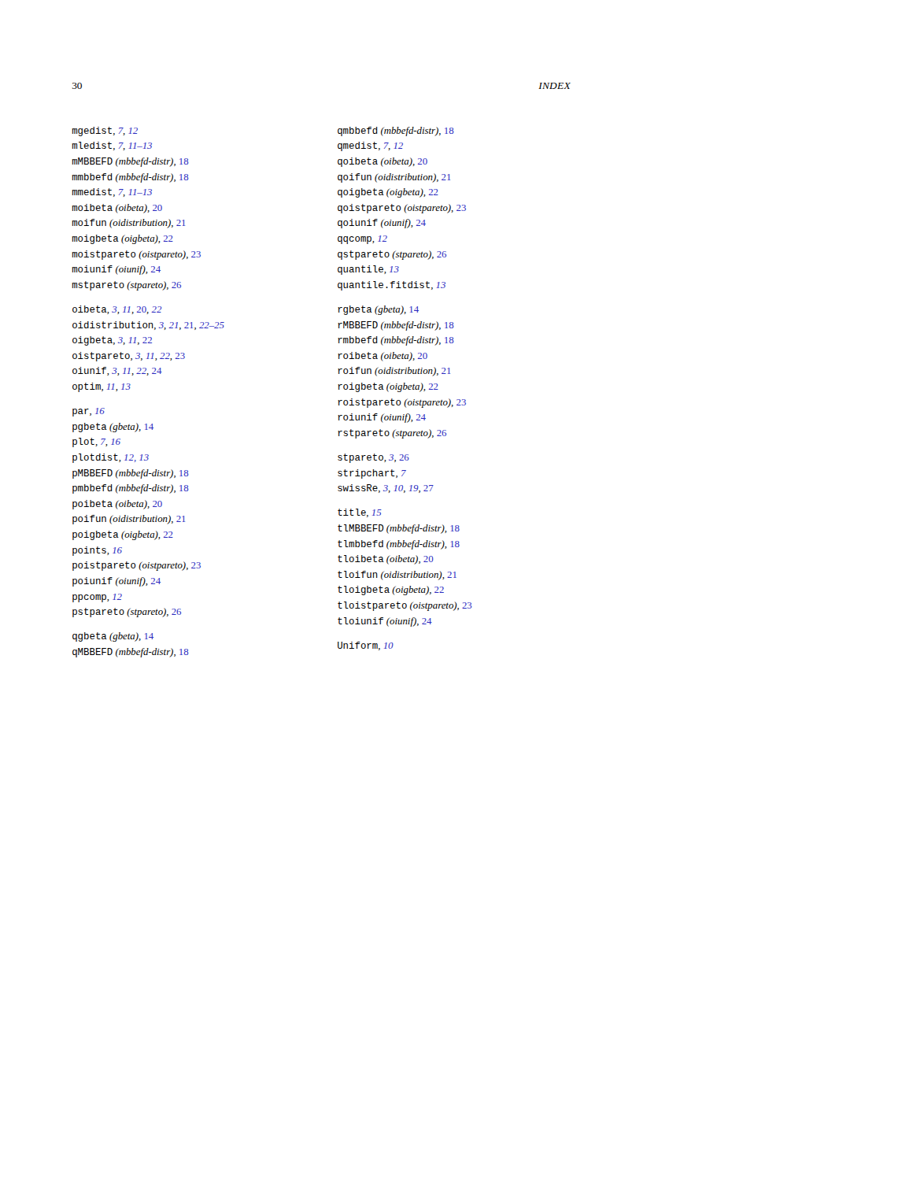30 INDEX
mgedist, 7, 12
mledist, 7, 11–13
mMBBEFD (mbbefd-distr), 18
mmbbefd (mbbefd-distr), 18
mmedist, 7, 11–13
moibeta (oibeta), 20
moifun (oidistribution), 21
moigbeta (oigbeta), 22
moistpareto (oistpareto), 23
moiunif (oiunif), 24
mstpareto (stpareto), 26
oibeta, 3, 11, 20, 22
oidistribution, 3, 21, 21, 22–25
oigbeta, 3, 11, 22
oistpareto, 3, 11, 22, 23
oiunif, 3, 11, 22, 24
optim, 11, 13
par, 16
pgbeta (gbeta), 14
plot, 7, 16
plotdist, 12, 13
pMBBEFD (mbbefd-distr), 18
pmbbefd (mbbefd-distr), 18
poibeta (oibeta), 20
poifun (oidistribution), 21
poigbeta (oigbeta), 22
points, 16
poistpareto (oistpareto), 23
poiunif (oiunif), 24
ppcomp, 12
pstpareto (stpareto), 26
qgbeta (gbeta), 14
qMBBEFD (mbbefd-distr), 18
qmbbefd (mbbefd-distr), 18
qmedist, 7, 12
qoibeta (oibeta), 20
qoifun (oidistribution), 21
qoigbeta (oigbeta), 22
qoistpareto (oistpareto), 23
qoiunif (oiunif), 24
qqcomp, 12
qstpareto (stpareto), 26
quantile, 13
quantile.fitdist, 13
rgbeta (gbeta), 14
rMBBEFD (mbbefd-distr), 18
rmbbefd (mbbefd-distr), 18
roibeta (oibeta), 20
roifun (oidistribution), 21
roigbeta (oigbeta), 22
roistpareto (oistpareto), 23
roiunif (oiunif), 24
rstpareto (stpareto), 26
stpareto, 3, 26
stripchart, 7
swissRe, 3, 10, 19, 27
title, 15
tlMBBEFD (mbbefd-distr), 18
tlmbbefd (mbbefd-distr), 18
tloibeta (oibeta), 20
tloifun (oidistribution), 21
tloigbeta (oigbeta), 22
tloistpareto (oistpareto), 23
tloiunif (oiunif), 24
Uniform, 10